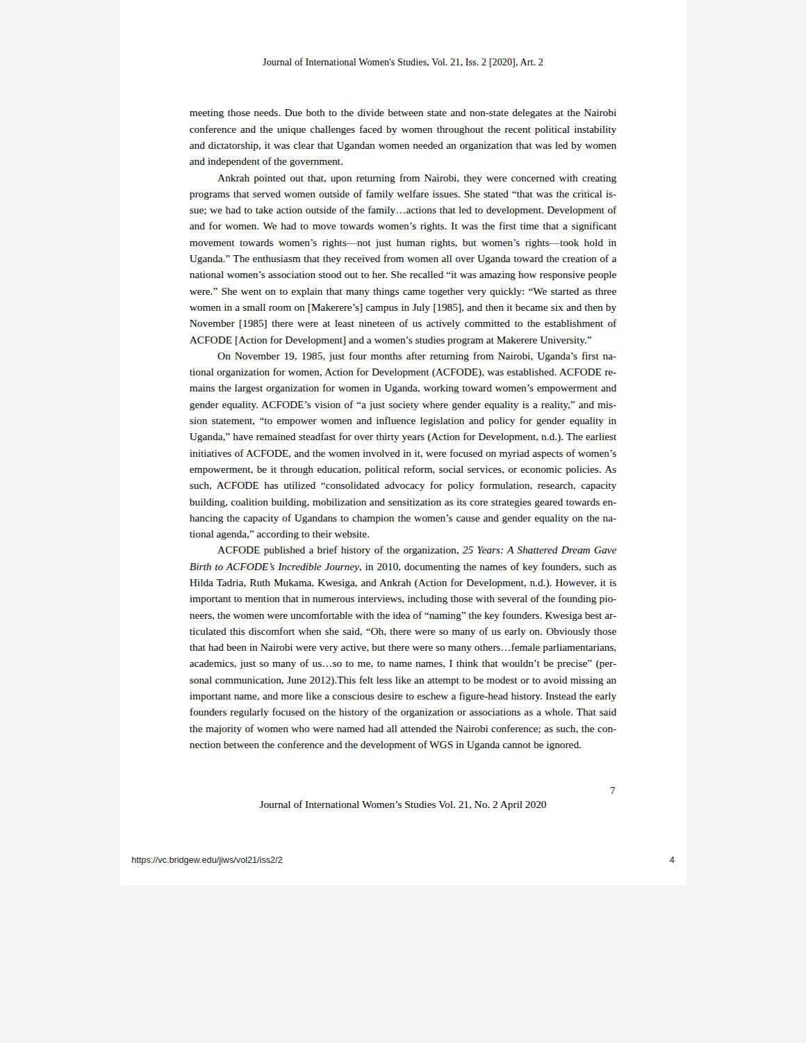Journal of International Women's Studies, Vol. 21, Iss. 2 [2020], Art. 2
meeting those needs. Due both to the divide between state and non-state delegates at the Nairobi conference and the unique challenges faced by women throughout the recent political instability and dictatorship, it was clear that Ugandan women needed an organization that was led by women and independent of the government.
Ankrah pointed out that, upon returning from Nairobi, they were concerned with creating programs that served women outside of family welfare issues. She stated “that was the critical issue; we had to take action outside of the family…actions that led to development. Development of and for women. We had to move towards women’s rights. It was the first time that a significant movement towards women’s rights—not just human rights, but women’s rights—took hold in Uganda.” The enthusiasm that they received from women all over Uganda toward the creation of a national women’s association stood out to her. She recalled “it was amazing how responsive people were.” She went on to explain that many things came together very quickly: “We started as three women in a small room on [Makerere’s] campus in July [1985], and then it became six and then by November [1985] there were at least nineteen of us actively committed to the establishment of ACFODE [Action for Development] and a women’s studies program at Makerere University.”
On November 19, 1985, just four months after returning from Nairobi, Uganda’s first national organization for women, Action for Development (ACFODE), was established. ACFODE remains the largest organization for women in Uganda, working toward women’s empowerment and gender equality. ACFODE’s vision of “a just society where gender equality is a reality,” and mission statement, “to empower women and influence legislation and policy for gender equality in Uganda,” have remained steadfast for over thirty years (Action for Development, n.d.). The earliest initiatives of ACFODE, and the women involved in it, were focused on myriad aspects of women’s empowerment, be it through education, political reform, social services, or economic policies. As such, ACFODE has utilized “consolidated advocacy for policy formulation, research, capacity building, coalition building, mobilization and sensitization as its core strategies geared towards enhancing the capacity of Ugandans to champion the women’s cause and gender equality on the national agenda,” according to their website.
ACFODE published a brief history of the organization, 25 Years: A Shattered Dream Gave Birth to ACFODE’s Incredible Journey, in 2010, documenting the names of key founders, such as Hilda Tadria, Ruth Mukama, Kwesiga, and Ankrah (Action for Development, n.d.). However, it is important to mention that in numerous interviews, including those with several of the founding pioneers, the women were uncomfortable with the idea of “naming” the key founders. Kwesiga best articulated this discomfort when she said, “Oh, there were so many of us early on. Obviously those that had been in Nairobi were very active, but there were so many others…female parliamentarians, academics, just so many of us…so to me, to name names, I think that wouldn’t be precise” (personal communication, June 2012).This felt less like an attempt to be modest or to avoid missing an important name, and more like a conscious desire to eschew a figure-head history. Instead the early founders regularly focused on the history of the organization or associations as a whole. That said the majority of women who were named had all attended the Nairobi conference; as such, the connection between the conference and the development of WGS in Uganda cannot be ignored.
7
Journal of International Women’s Studies Vol. 21, No. 2 April 2020
https://vc.bridgew.edu/jiws/vol21/iss2/2 4